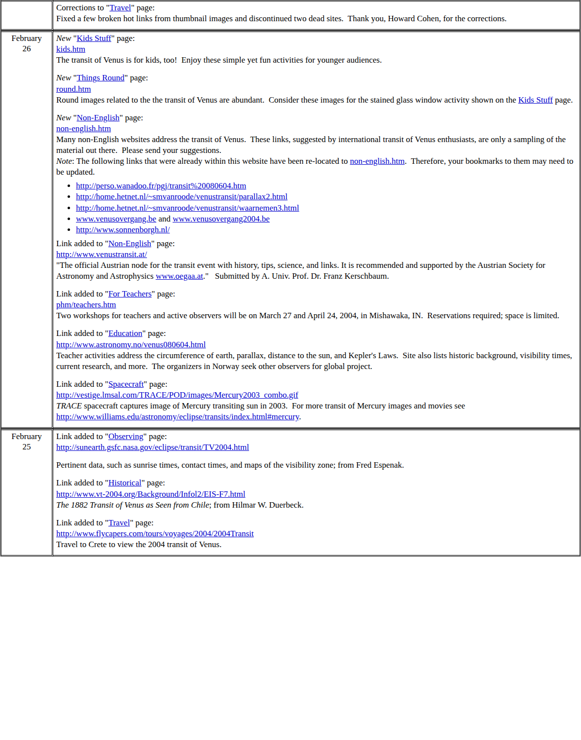| | Corrections to " Travel " page: Fixed a few broken hot links from thumbnail images and discontinued two dead sites. Thank you, Howard Cohen, for the corrections. |
| February 26 | New " Kids Stuff " page: kids.htm The transit of Venus is for kids, too! Enjoy these simple yet fun activities for younger audiences. New " Things Round " page: round.htm Round images related to the the transit of Venus are abundant. Consider these images for the stained glass window activity shown on the Kids Stuff page. New " Non-English " page: non-english.htm Many non-English websites address the transit of Venus. These links, suggested by international transit of Venus enthusiasts, are only a sampling of the material out there. Please send your suggestions. Note : The following links that were already within this website have been re-located to non-english.htm . Therefore, your bookmarks to them may need to be updated. http://perso.wanadoo.fr/pgj/transit%20080604.htm http://home.hetnet.nl/~smvanroode/venustransit/parallax2.html http://home.hetnet.nl/~smvanroode/venustransit/waarnemen3.html www.venusovergang.be and www.venusovergang2004.be http://www.sonnenborgh.nl/ Link added to " Non-English " page: http://www.venustransit.at/ "The official Austrian node for the transit event with history, tips, science, and links. It is recommended and supported by the Austrian Society for Astronomy and Astrophysics www.oegaa.at ." Submitted by A. Univ. Prof. Dr. Franz Kerschbaum. Link added to " For Teachers " page: phm/teachers.htm Two workshops for teachers and active observers will be on March 27 and April 24, 2004, in Mishawaka, IN. Reservations required; space is limited. Link added to " Education " page: http://www.astronomy.no/venus080604.html Teacher activities address the circumference of earth, parallax, distance to the sun, and Kepler's Laws. Site also lists historic background, visibility times, current research, and more. The organizers in Norway seek other observers for global project. Link added to " Spacecraft " page: http://vestige.lmsal.com/TRACE/POD/images/Mercury2003_combo.gif TRACE spacecraft captures image of Mercury transiting sun in 2003. For more transit of Mercury images and movies see http://www.williams.edu/astronomy/eclipse/transits/index.html#mercury . |
| February 25 | Link added to " Observing " page: http://sunearth.gsfc.nasa.gov/eclipse/transit/TV2004.html Pertinent data, such as sunrise times, contact times, and maps of the visibility zone; from Fred Espenak. Link added to " Historical " page: http://www.vt-2004.org/Background/Infol2/EIS-F7.html The 1882 Transit of Venus as Seen from Chile ; from Hilmar W. Duerbeck. Link added to " Travel " page: http://www.flycapers.com/tours/voyages/2004/2004Transit Travel to Crete to view the 2004 transit of Venus. |